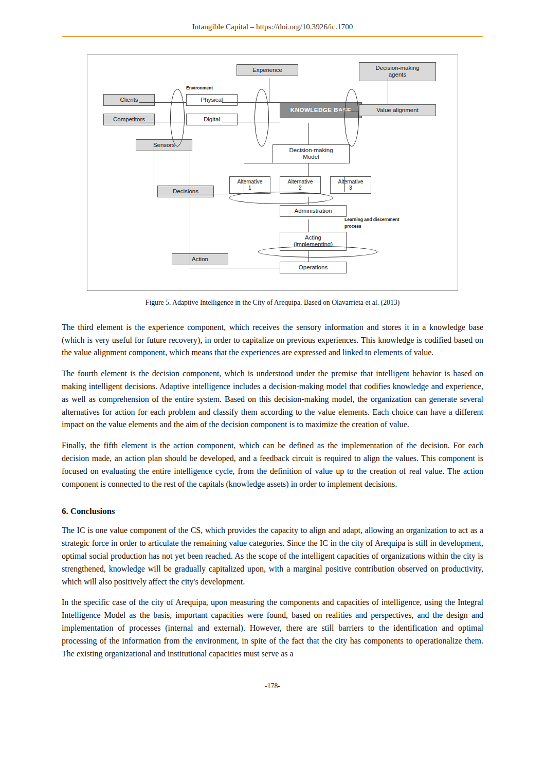Intangible Capital – https://doi.org/10.3926/ic.1700
Experience
Decision-making
agents
Environment
Clients
Competitors
Physical
Digital
KNOWLEDGE BASE
Value alignment
Sensors
Decision-making
Model
Alternative
1
Alternative
2
Alternative
3
Decisions
Administration
Learning and discernment
process
Acting
(implementing)
Action
Operations
Figure 5. Adaptive Intelligence in the City of Arequipa. Based on Olavarrieta et al. (2013)
The third element is the experience component, which receives the sensory information and stores it in a knowledge base (which is very useful for future recovery), in order to capitalize on previous experiences. This knowledge is codified based on the value alignment component, which means that the experiences are expressed and linked to elements of value.
The fourth element is the decision component, which is understood under the premise that intelligent behavior is based on making intelligent decisions. Adaptive intelligence includes a decision-making model that codifies knowledge and experience, as well as comprehension of the entire system. Based on this decision-making model, the organization can generate several alternatives for action for each problem and classify them according to the value elements. Each choice can have a different impact on the value elements and the aim of the decision component is to maximize the creation of value.
Finally, the fifth element is the action component, which can be defined as the implementation of the decision. For each decision made, an action plan should be developed, and a feedback circuit is required to align the values. This component is focused on evaluating the entire intelligence cycle, from the definition of value up to the creation of real value. The action component is connected to the rest of the capitals (knowledge assets) in order to implement decisions.
6. Conclusions
The IC is one value component of the CS, which provides the capacity to align and adapt, allowing an organization to act as a strategic force in order to articulate the remaining value categories. Since the IC in the city of Arequipa is still in development, optimal social production has not yet been reached. As the scope of the intelligent capacities of organizations within the city is strengthened, knowledge will be gradually capitalized upon, with a marginal positive contribution observed on productivity, which will also positively affect the city's development.
In the specific case of the city of Arequipa, upon measuring the components and capacities of intelligence, using the Integral Intelligence Model as the basis, important capacities were found, based on realities and perspectives, and the design and implementation of processes (internal and external). However, there are still barriers to the identification and optimal processing of the information from the environment, in spite of the fact that the city has components to operationalize them. The existing organizational and institutional capacities must serve as a
-178-